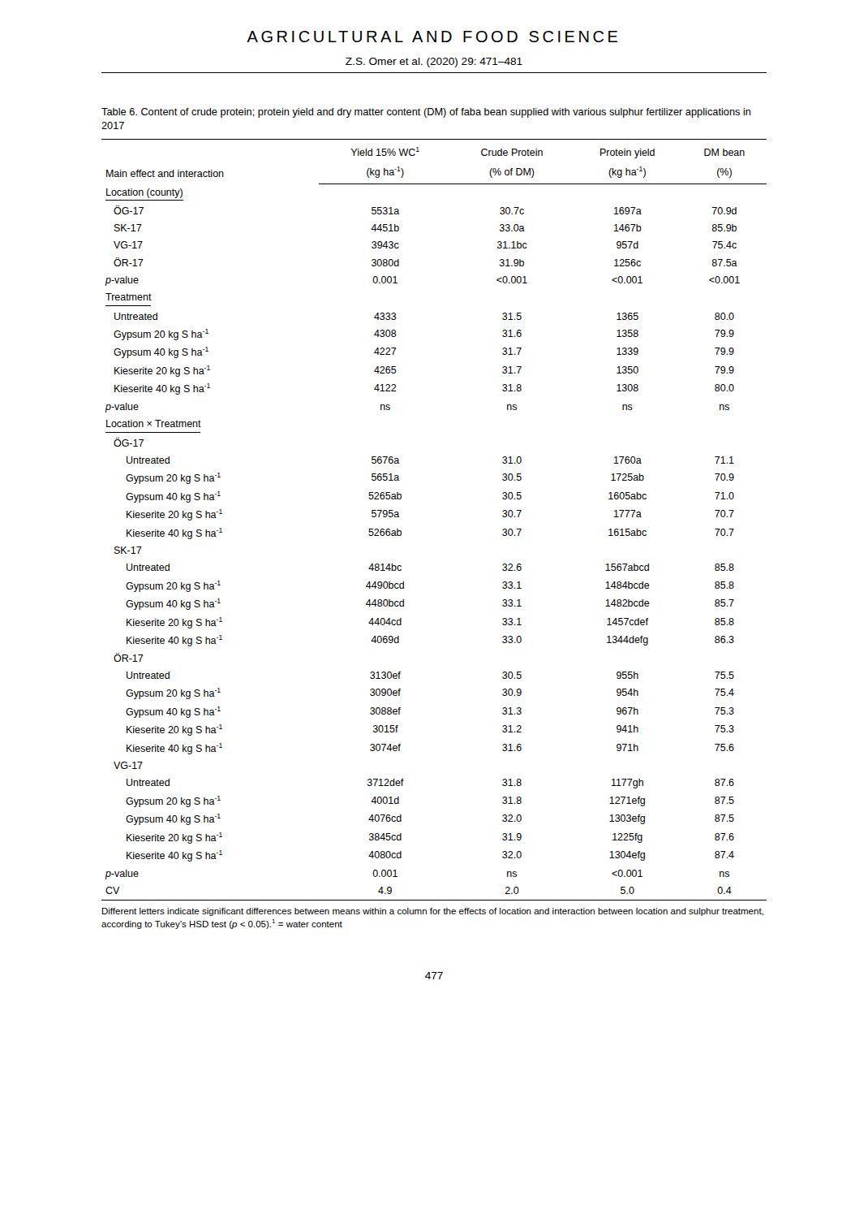AGRICULTURAL AND FOOD SCIENCE
Z.S. Omer et al. (2020) 29: 471–481
Table 6. Content of crude protein; protein yield and dry matter content (DM) of faba bean supplied with various sulphur fertilizer applications in 2017
| Main effect and interaction | Yield 15% WC 1 | Crude Protein | Protein yield | DM bean |
| --- | --- | --- | --- | --- |
| (kg ha -1 ) | (% of DM) | (kg ha -1 ) | (%) |
| Location (county) | | | | |
| ÖG-17 | 5531a | 30.7c | 1697a | 70.9d |
| SK-17 | 4451b | 33.0a | 1467b | 85.9b |
| VG-17 | 3943c | 31.1bc | 957d | 75.4c |
| ÖR-17 | 3080d | 31.9b | 1256c | 87.5a |
| p -value | 0.001 | <0.001 | <0.001 | <0.001 |
| Treatment | | | | |
| Untreated | 4333 | 31.5 | 1365 | 80.0 |
| Gypsum 20 kg S ha -1 | 4308 | 31.6 | 1358 | 79.9 |
| Gypsum 40 kg S ha -1 | 4227 | 31.7 | 1339 | 79.9 |
| Kieserite 20 kg S ha -1 | 4265 | 31.7 | 1350 | 79.9 |
| Kieserite 40 kg S ha -1 | 4122 | 31.8 | 1308 | 80.0 |
| p -value | ns | ns | ns | ns |
| Location × Treatment | | | | |
| ÖG-17 | | | | |
| Untreated | 5676a | 31.0 | 1760a | 71.1 |
| Gypsum 20 kg S ha -1 | 5651a | 30.5 | 1725ab | 70.9 |
| Gypsum 40 kg S ha -1 | 5265ab | 30.5 | 1605abc | 71.0 |
| Kieserite 20 kg S ha -1 | 5795a | 30.7 | 1777a | 70.7 |
| Kieserite 40 kg S ha -1 | 5266ab | 30.7 | 1615abc | 70.7 |
| SK-17 | | | | |
| Untreated | 4814bc | 32.6 | 1567abcd | 85.8 |
| Gypsum 20 kg S ha -1 | 4490bcd | 33.1 | 1484bcde | 85.8 |
| Gypsum 40 kg S ha -1 | 4480bcd | 33.1 | 1482bcde | 85.7 |
| Kieserite 20 kg S ha -1 | 4404cd | 33.1 | 1457cdef | 85.8 |
| Kieserite 40 kg S ha -1 | 4069d | 33.0 | 1344defg | 86.3 |
| ÖR-17 | | | | |
| Untreated | 3130ef | 30.5 | 955h | 75.5 |
| Gypsum 20 kg S ha -1 | 3090ef | 30.9 | 954h | 75.4 |
| Gypsum 40 kg S ha -1 | 3088ef | 31.3 | 967h | 75.3 |
| Kieserite 20 kg S ha -1 | 3015f | 31.2 | 941h | 75.3 |
| Kieserite 40 kg S ha -1 | 3074ef | 31.6 | 971h | 75.6 |
| VG-17 | | | | |
| Untreated | 3712def | 31.8 | 1177gh | 87.6 |
| Gypsum 20 kg S ha -1 | 4001d | 31.8 | 1271efg | 87.5 |
| Gypsum 40 kg S ha -1 | 4076cd | 32.0 | 1303efg | 87.5 |
| Kieserite 20 kg S ha -1 | 3845cd | 31.9 | 1225fg | 87.6 |
| Kieserite 40 kg S ha -1 | 4080cd | 32.0 | 1304efg | 87.4 |
| p -value | 0.001 | ns | <0.001 | ns |
| CV | 4.9 | 2.0 | 5.0 | 0.4 |
Different letters indicate significant differences between means within a column for the effects of location and interaction between location and sulphur treatment, according to Tukey’s HSD test (p < 0.05).1 = water content
477